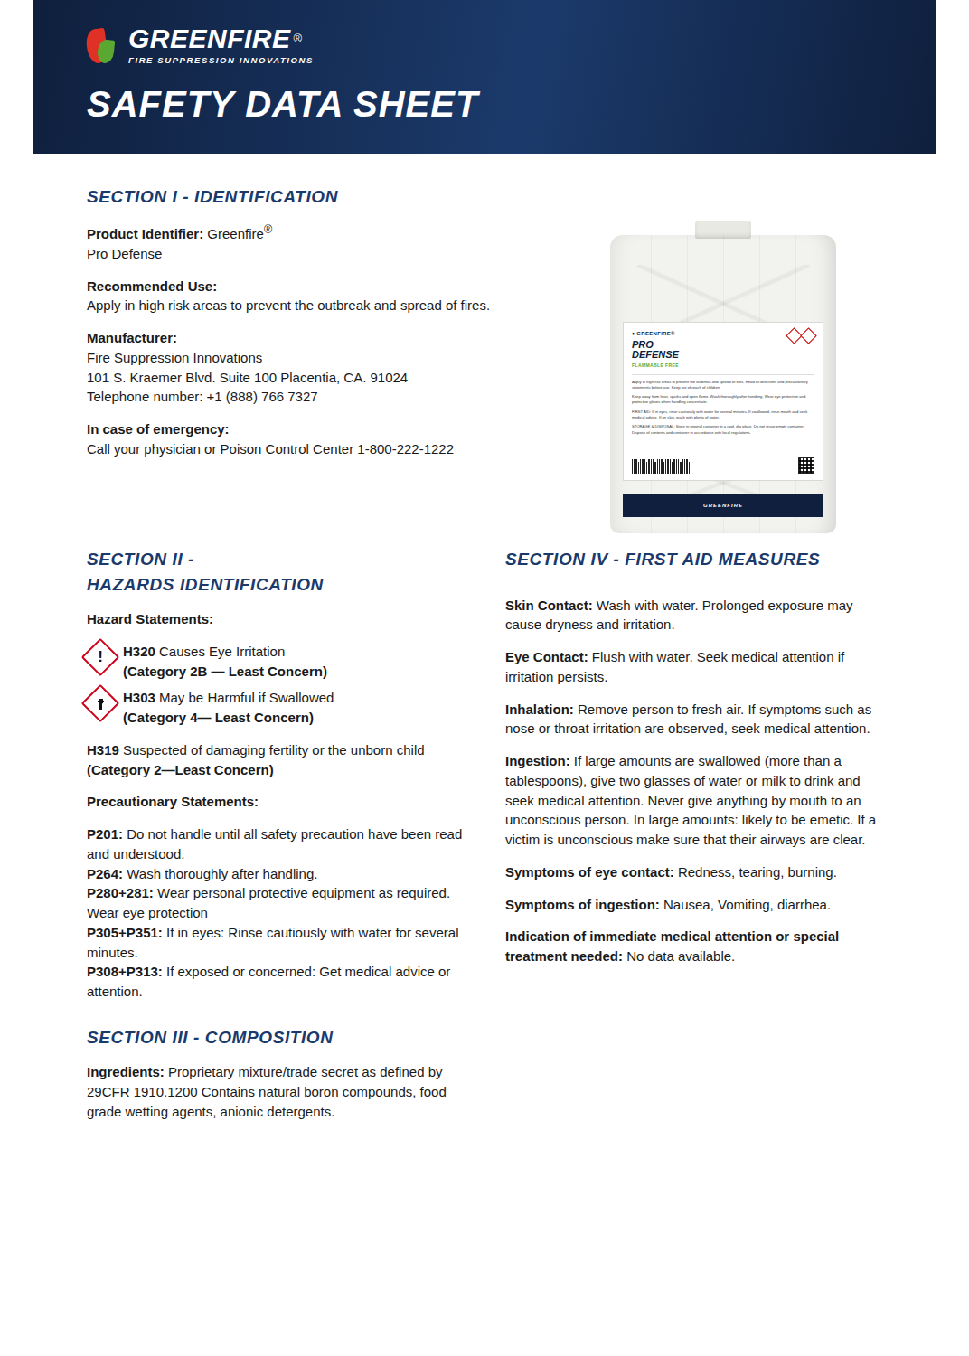GREENFIRE® FIRE SUPPRESSION INNOVATIONS
SAFETY DATA SHEET
SECTION I - IDENTIFICATION
Product Identifier: Greenfire®
Pro Defense
Recommended Use:
Apply in high risk areas to prevent the outbreak and spread of fires.
Manufacturer:
Fire Suppression Innovations
101 S. Kraemer Blvd. Suite 100 Placentia, CA. 91024
Telephone number: +1 (888) 766 7327
In case of emergency:
Call your physician or Poison Control Center 1-800-222-1222
♦ GREENFIRE®
PRO
DEFENSE
FLAMMABLE FREE
Apply in high risk areas to prevent the outbreak and spread of fires. Read all directions and precautionary statements before use. Keep out of reach of children.
Keep away from heat, sparks and open flame. Wash thoroughly after handling. Wear eye protection and protective gloves when handling concentrate.
FIRST AID: If in eyes, rinse cautiously with water for several minutes. If swallowed, rinse mouth and seek medical advice. If on skin, wash with plenty of water.
STORAGE & DISPOSAL: Store in original container in a cool, dry place. Do not reuse empty container. Dispose of contents and container in accordance with local regulations.
GREENFIRE
SECTION II -
HAZARDS IDENTIFICATION
Hazard Statements:
H320 Causes Eye Irritation
(Category 2B — Least Concern)
H303 May be Harmful if Swallowed
(Category 4— Least Concern)
H319 Suspected of damaging fertility or the unborn child
(Category 2—Least Concern)
Precautionary Statements:
P201: Do not handle until all safety precaution have been read and understood.
P264: Wash thoroughly after handling.
P280+281: Wear personal protective equipment as required. Wear eye protection
P305+P351: If in eyes: Rinse cautiously with water for several minutes.
P308+P313: If exposed or concerned: Get medical advice or attention.
SECTION III - COMPOSITION
Ingredients: Proprietary mixture/trade secret as defined by 29CFR 1910.1200 Contains natural boron compounds, food grade wetting agents, anionic detergents.
SECTION IV - FIRST AID MEASURES
Skin Contact: Wash with water. Prolonged exposure may cause dryness and irritation.
Eye Contact: Flush with water. Seek medical attention if irritation persists.
Inhalation: Remove person to fresh air. If symptoms such as nose or throat irritation are observed, seek medical attention.
Ingestion: If large amounts are swallowed (more than a tablespoons), give two glasses of water or milk to drink and seek medical attention. Never give anything by mouth to an unconscious person. In large amounts: likely to be emetic. If a victim is unconscious make sure that their airways are clear.
Symptoms of eye contact: Redness, tearing, burning.
Symptoms of ingestion: Nausea, Vomiting, diarrhea.
Indication of immediate medical attention or special treatment needed: No data available.